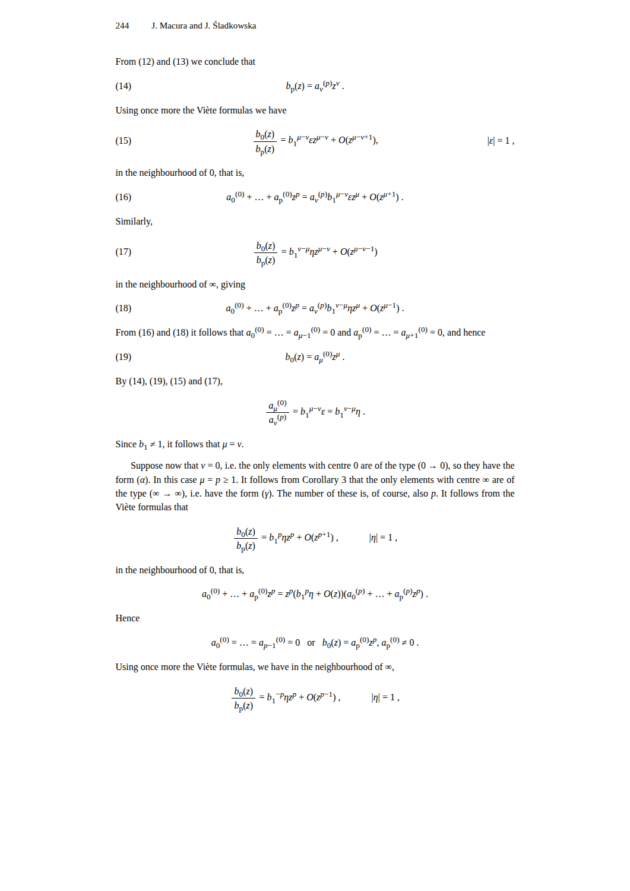244 J. Macura and J. Śladkowska
From (12) and (13) we conclude that
(14) bp(z) = aν(p)zν .
Using once more the Viète formulas we have
(15) b0(z) bp(z) = b1μ−νεzμ−ν + O(zμ−ν+1), |ε| = 1 ,
in the neighbourhood of 0, that is,
(16) a0(0) + … + ap(0)zp = aν(p)b1μ−νεzμ + O(zμ+1) .
Similarly,
(17) b0(z) bp(z) = b1ν−μηzμ−ν + O(zμ−ν−1)
in the neighbourhood of ∞, giving
(18) a0(0) + … + ap(0)zp = aν(p)b1ν−μηzμ + O(zμ−1) .
From (16) and (18) it follows that a0(0) = … = aμ−1(0) = 0 and ap(0) = … = aμ+1(0) = 0, and hence
(19) b0(z) = aμ(0)zμ .
By (14), (19), (15) and (17),
aμ(0) aν(p) = b1μ−νε = b1ν−μη .
Since b1 ≠ 1, it follows that μ = ν.
Suppose now that ν = 0, i.e. the only elements with centre 0 are of the type (0 → 0), so they have the form (α). In this case μ = p ≥ 1. It follows from Corollary 3 that the only elements with centre ∞ are of the type (∞ → ∞), i.e. have the form (γ). The number of these is, of course, also p. It follows from the Viète formulas that
b0(z) bp(z) = b1pηzp + O(zp+1) , |η| = 1 ,
in the neighbourhood of 0, that is,
a0(0) + … + ap(0)zp = zp(b1pη + O(z))(a0(p) + … + ap(p)zp) .
Hence
a0(0) = … = ap−1(0) = 0 or b0(z) = ap(0)zp, ap(0) ≠ 0 .
Using once more the Viète formulas, we have in the neighbourhood of ∞,
b0(z) bp(z) = b1−pηzp + O(zp−1) , |η| = 1 ,